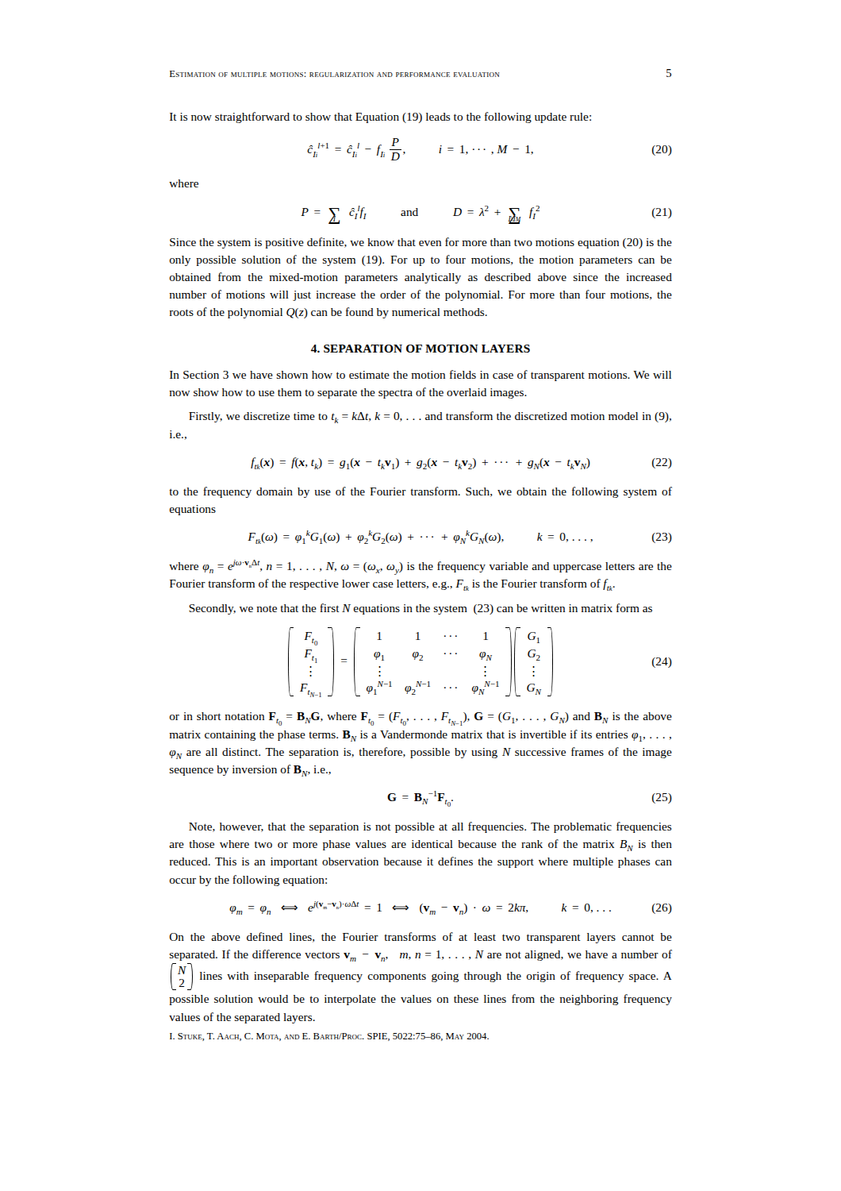Estimation of multiple motions: regularization and performance evaluation 5
It is now straightforward to show that Equation (19) leads to the following update rule:
ĉIil+1 = ĉIil − fIi PD, i = 1, ··· , M − 1, (20)
where
P = ∑I ĉIlfI and D = λ2 + ∑I\IM fI2 (21)
Since the system is positive definite, we know that even for more than two motions equation (20) is the only possible solution of the system (19). For up to four motions, the motion parameters can be obtained from the mixed-motion parameters analytically as described above since the increased number of motions will just increase the order of the polynomial. For more than four motions, the roots of the polynomial Q(z) can be found by numerical methods.
4. SEPARATION OF MOTION LAYERS
In Section 3 we have shown how to estimate the motion fields in case of transparent motions. We will now show how to use them to separate the spectra of the overlaid images.
Firstly, we discretize time to tk = k Δt, k = 0, . . . and transform the discretized motion model in (9), i.e.,
ftk(x) = f(x, tk) = g1(x − tk v1) + g2(x − tk v2) + ··· + gN(x − tk vN) (22)
to the frequency domain by use of the Fourier transform. Such, we obtain the following system of equations
Ftk(ω) = φ1kG1(ω) + φ2kG2(ω) + ··· + φNkGN(ω), k = 0, . . . , (23)
where φn = ejω·vnΔt, n = 1, . . . , N, ω = (ωx, ωy) is the frequency variable and uppercase letters are the Fourier transform of the respective lower case letters, e.g., Ftk is the Fourier transform of ftk.
Secondly, we note that the first N equations in the system (23) can be written in matrix form as
| F t 0 |
| F t 1 |
| ⋮ |
| F t N −1 |
=
| 1 | 1 | ··· | 1 |
| φ 1 | φ 2 | ··· | φ N |
| ⋮ | | | ⋮ |
| φ 1 N −1 | φ 2 N −1 | ··· | φ N N −1 |
| G 1 |
| G 2 |
| ⋮ |
| G N |
(24)
or in short notation Ft0 = BNG, where Ft0 = (Ft0, . . . , FtN−1), G = (G1, . . . , GN) and BN is the above matrix containing the phase terms. BN is a Vandermonde matrix that is invertible if its entries φ1, . . . , φN are all distinct. The separation is, therefore, possible by using N successive frames of the image sequence by inversion of BN, i.e.,
G = BN−1Ft0. (25)
Note, however, that the separation is not possible at all frequencies. The problematic frequencies are those where two or more phase values are identical because the rank of the matrix BN is then reduced. This is an important observation because it defines the support where multiple phases can occur by the following equation:
φm = φn ⟺ ej(vm−vn)·ω Δt = 1 ⟺ (vm − vn) · ω = 2kπ, k = 0, . . . (26)
On the above defined lines, the Fourier transforms of at least two transparent layers cannot be separated. If the difference vectors vm − vn, m, n = 1, . . . , N are not aligned, we have a number of N 2 lines with inseparable frequency components going through the origin of frequency space. A possible solution would be to interpolate the values on these lines from the neighboring frequency values of the separated layers.
I. Stuke, T. Aach, C. Mota, and E. Barth/Proc. SPIE, 5022:75–86, May 2004.